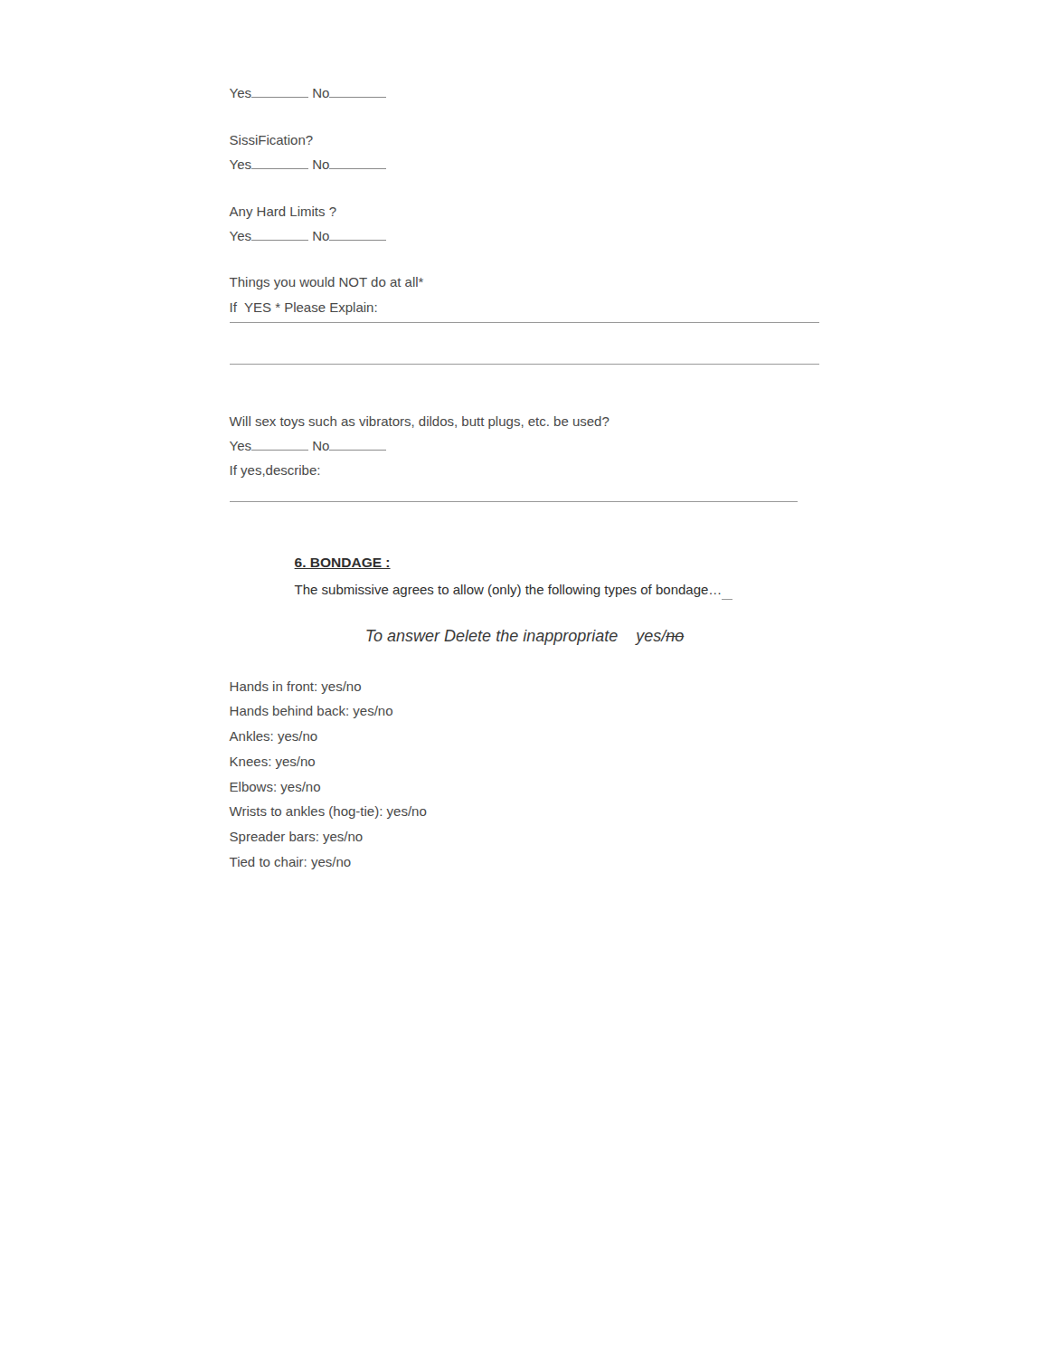Yes No
SissiFication?
Yes No
Any Hard Limits ?
Yes No
Things you would NOT do at all*
If YES * Please Explain:
Will sex toys such as vibrators, dildos, butt plugs, etc. be used?
Yes No
If yes,describe:
6. BONDAGE :
The submissive agrees to allow (only) the following types of bondage…
To answer Delete the inappropriate yes/no
Hands in front: yes/no
Hands behind back: yes/no
Ankles: yes/no
Knees: yes/no
Elbows: yes/no
Wrists to ankles (hog-tie): yes/no
Spreader bars: yes/no
Tied to chair: yes/no